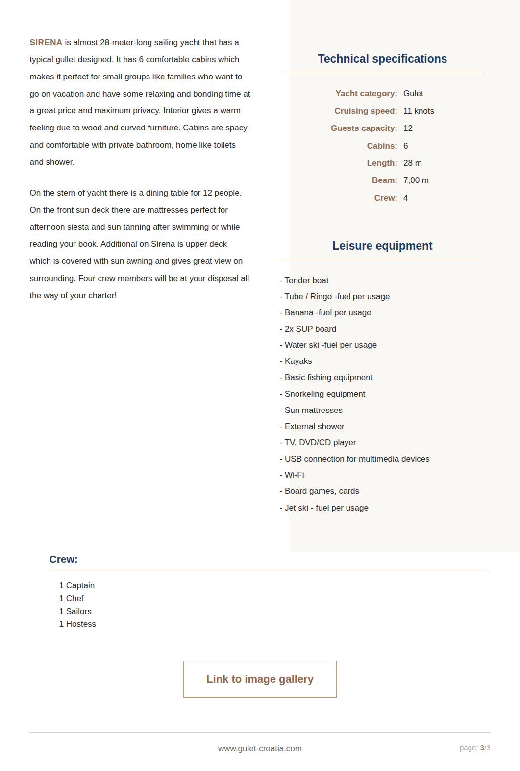SIRENA is almost 28-meter-long sailing yacht that has a typical gullet designed. It has 6 comfortable cabins which makes it perfect for small groups like families who want to go on vacation and have some relaxing and bonding time at a great price and maximum privacy. Interior gives a warm feeling due to wood and curved furniture. Cabins are spacy and comfortable with private bathroom, home like toilets and shower.
On the stern of yacht there is a dining table for 12 people. On the front sun deck there are mattresses perfect for afternoon siesta and sun tanning after swimming or while reading your book. Additional on Sirena is upper deck which is covered with sun awning and gives great view on surrounding. Four crew members will be at your disposal all the way of your charter!
Technical specifications
| Yacht category: | Gulet |
| Cruising speed: | 11 knots |
| Guests capacity: | 12 |
| Cabins: | 6 |
| Length: | 28 m |
| Beam: | 7,00 m |
| Crew: | 4 |
Leisure equipment
- Tender boat
- Tube / Ringo -fuel per usage
- Banana -fuel per usage
- 2x SUP board
- Water ski -fuel per usage
- Kayaks
- Basic fishing equipment
- Snorkeling equipment
- Sun mattresses
- External shower
- TV, DVD/CD player
- USB connection for multimedia devices
- Wi-Fi
- Board games, cards
- Jet ski - fuel per usage
Crew:
1 Captain
1 Chef
1 Sailors
1 Hostess
Link to image gallery
www.gulet-croatia.com page: 3/3